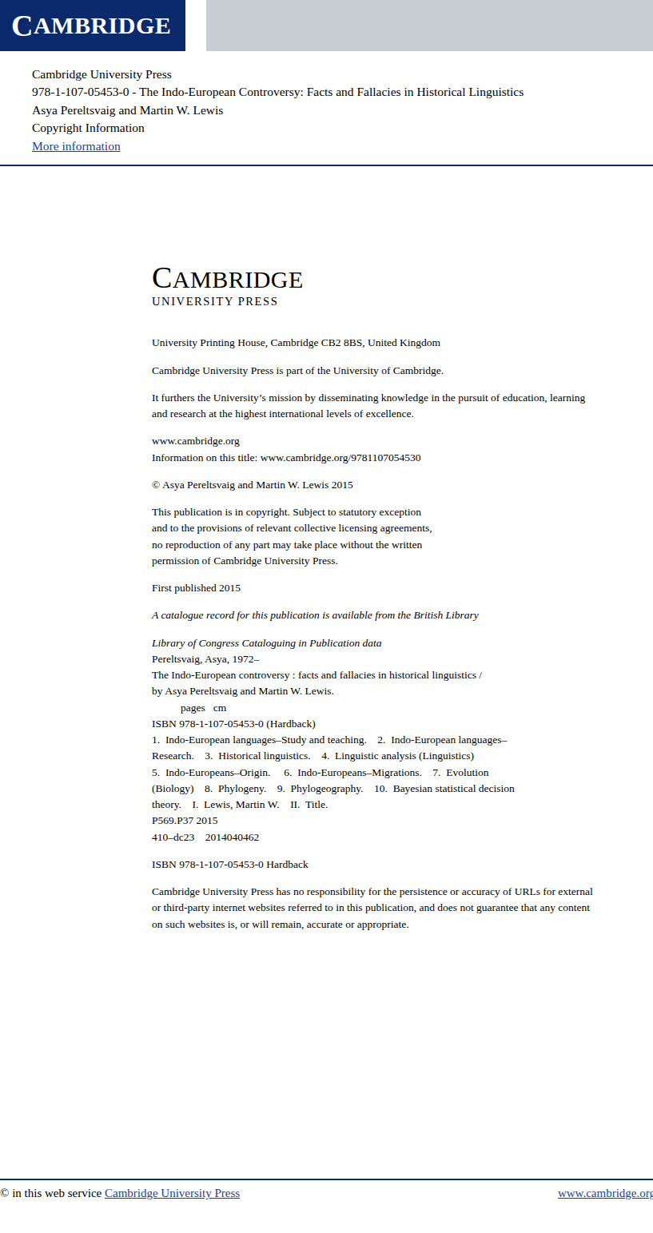CAMBRIDGE
Cambridge University Press
978-1-107-05453-0 - The Indo-European Controversy: Facts and Fallacies in Historical Linguistics
Asya Pereltsvaig and Martin W. Lewis
Copyright Information
More information
CAMBRIDGE
UNIVERSITY PRESS
University Printing House, Cambridge CB2 8BS, United Kingdom
Cambridge University Press is part of the University of Cambridge.
It furthers the University’s mission by disseminating knowledge in the pursuit of education, learning and research at the highest international levels of excellence.
www.cambridge.org
Information on this title: www.cambridge.org/9781107054530
© Asya Pereltsvaig and Martin W. Lewis 2015
This publication is in copyright. Subject to statutory exception
and to the provisions of relevant collective licensing agreements,
no reproduction of any part may take place without the written
permission of Cambridge University Press.
First published 2015
A catalogue record for this publication is available from the British Library
Library of Congress Cataloguing in Publication data
Pereltsvaig, Asya, 1972–
The Indo-European controversy : facts and fallacies in historical linguistics /
by Asya Pereltsvaig and Martin W. Lewis.
pages cm
ISBN 978-1-107-05453-0 (Hardback)
1. Indo-European languages–Study and teaching. 2. Indo-European languages–
Research. 3. Historical linguistics. 4. Linguistic analysis (Linguistics)
5. Indo-Europeans–Origin. 6. Indo-Europeans–Migrations. 7. Evolution
(Biology) 8. Phylogeny. 9. Phylogeography. 10. Bayesian statistical decision
theory. I. Lewis, Martin W. II. Title.
P569.P37 2015
410–dc23 2014040462
ISBN 978-1-107-05453-0 Hardback
Cambridge University Press has no responsibility for the persistence or accuracy of URLs for external or third-party internet websites referred to in this publication, and does not guarantee that any content on such websites is, or will remain, accurate or appropriate.
© in this web service Cambridge University Press
www.cambridge.org